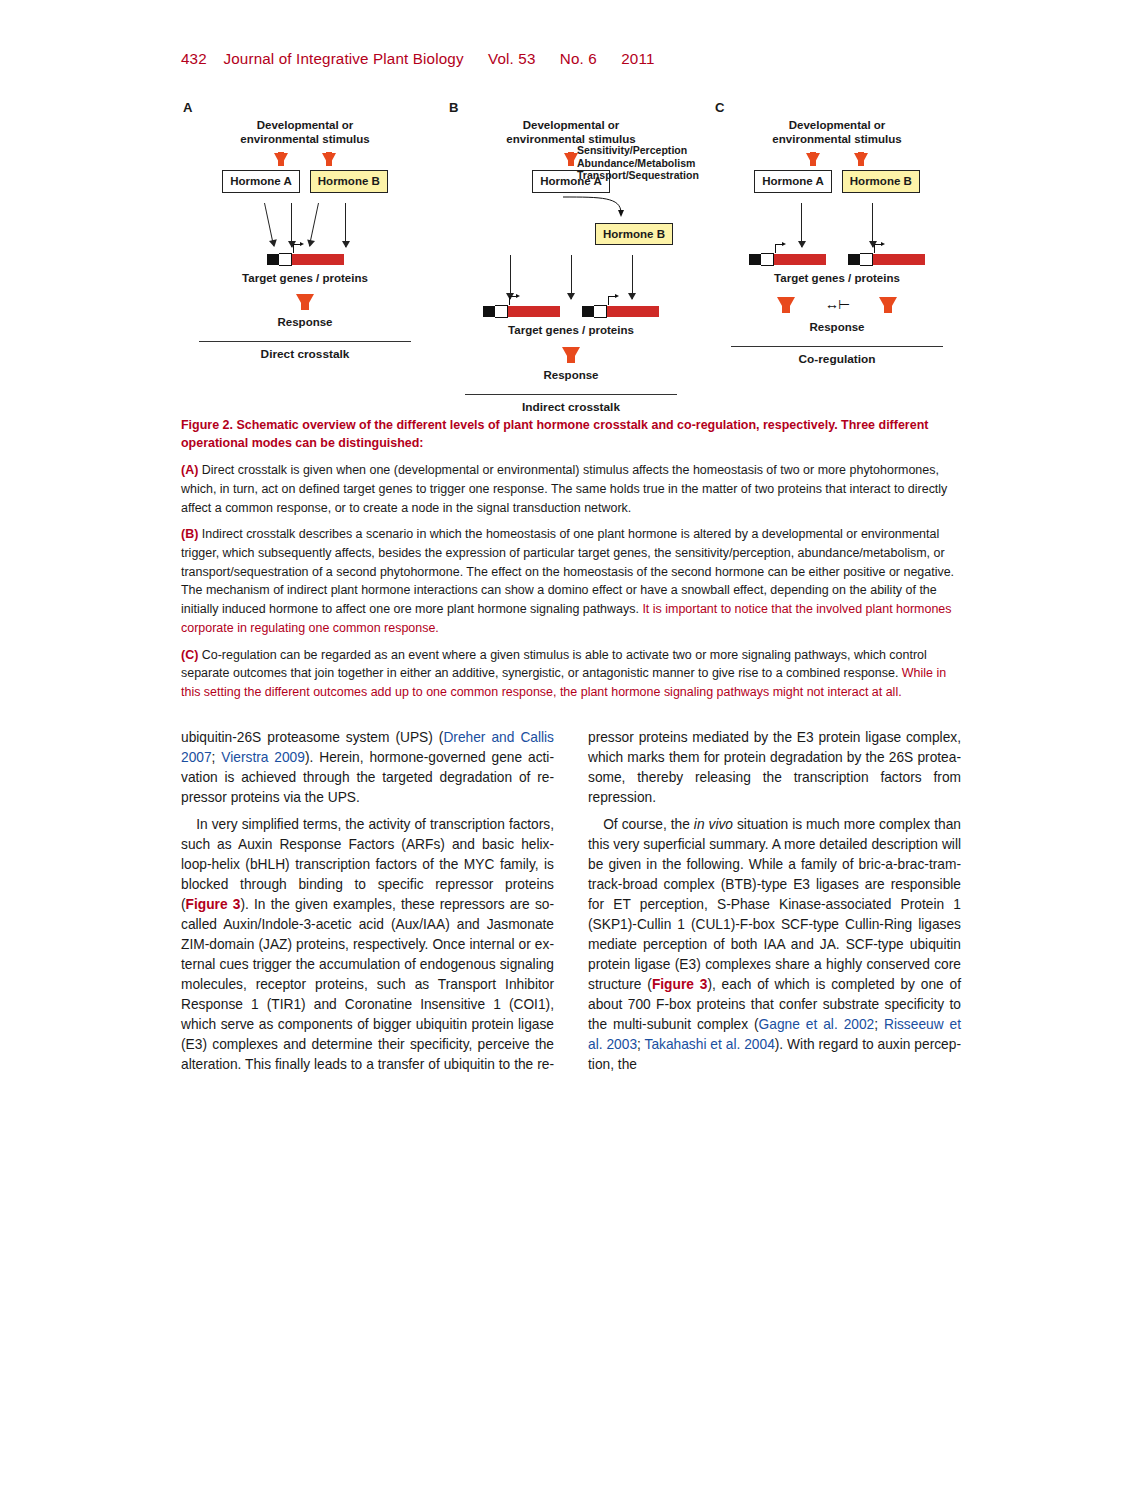432 Journal of Integrative Plant Biology Vol. 53 No. 62011
A
Developmental or
environmental stimulus
Hormone A Hormone B
Target genes / proteins
Response
Direct crosstalk
B
Developmental or
environmental stimulus
Hormone A
Sensitivity/Perception
Abundance/Metabolism
Transport/Sequestration
Hormone B
Target genes / proteins
Response
Indirect crosstalk
C
Developmental or
environmental stimulus
Hormone A Hormone B
Target genes / proteins
↔⊢
Response
Co-regulation
Figure 2. Schematic overview of the different levels of plant hormone crosstalk and co-regulation, respectively. Three different operational modes can be distinguished:
(A) Direct crosstalk is given when one (developmental or environmental) stimulus affects the homeostasis of two or more phytohormones, which, in turn, act on defined target genes to trigger one response. The same holds true in the matter of two proteins that interact to directly affect a common response, or to create a node in the signal transduction network.
(B) Indirect crosstalk describes a scenario in which the homeostasis of one plant hormone is altered by a developmental or environmental trigger, which subsequently affects, besides the expression of particular target genes, the sensitivity/perception, abundance/metabolism, or transport/sequestration of a second phytohormone. The effect on the homeostasis of the second hormone can be either positive or negative. The mechanism of indirect plant hormone interactions can show a domino effect or have a snowball effect, depending on the ability of the initially induced hormone to affect one ore more plant hormone signaling pathways. It is important to notice that the involved plant hormones corporate in regulating one common response.
(C) Co-regulation can be regarded as an event where a given stimulus is able to activate two or more signaling pathways, which control separate outcomes that join together in either an additive, synergistic, or antagonistic manner to give rise to a combined response. While in this setting the different outcomes add up to one common response, the plant hormone signaling pathways might not interact at all.
ubiquitin-26S proteasome system (UPS) (Dreher and Callis 2007; Vierstra 2009). Herein, hormone-governed gene activation is achieved through the targeted degradation of repressor proteins via the UPS.
In very simplified terms, the activity of transcription factors, such as Auxin Response Factors (ARFs) and basic helix-loop-helix (bHLH) transcription factors of the MYC family, is blocked through binding to specific repressor proteins (Figure 3). In the given examples, these repressors are so-called Auxin/Indole-3-acetic acid (Aux/IAA) and Jasmonate ZIM-domain (JAZ) proteins, respectively. Once internal or external cues trigger the accumulation of endogenous signaling molecules, receptor proteins, such as Transport Inhibitor Response 1 (TIR1) and Coronatine Insensitive 1 (COI1), which serve as components of bigger ubiquitin protein ligase (E3) complexes and determine their specificity, perceive the alteration. This finally leads to a transfer of ubiquitin to the repressor proteins mediated by the E3 protein ligase complex, which marks them for protein degradation by the 26S proteasome, thereby releasing the transcription factors from repression.
Of course, the in vivo situation is much more complex than this very superficial summary. A more detailed description will be given in the following. While a family of bric-a-brac-tramtrack-broad complex (BTB)-type E3 ligases are responsible for ET perception, S-Phase Kinase-associated Protein 1 (SKP1)-Cullin 1 (CUL1)-F-box SCF-type Cullin-Ring ligases mediate perception of both IAA and JA. SCF-type ubiquitin protein ligase (E3) complexes share a highly conserved core structure (Figure 3), each of which is completed by one of about 700 F-box proteins that confer substrate specificity to the multi-subunit complex (Gagne et al. 2002; Risseeuw et al. 2003; Takahashi et al. 2004). With regard to auxin perception, the